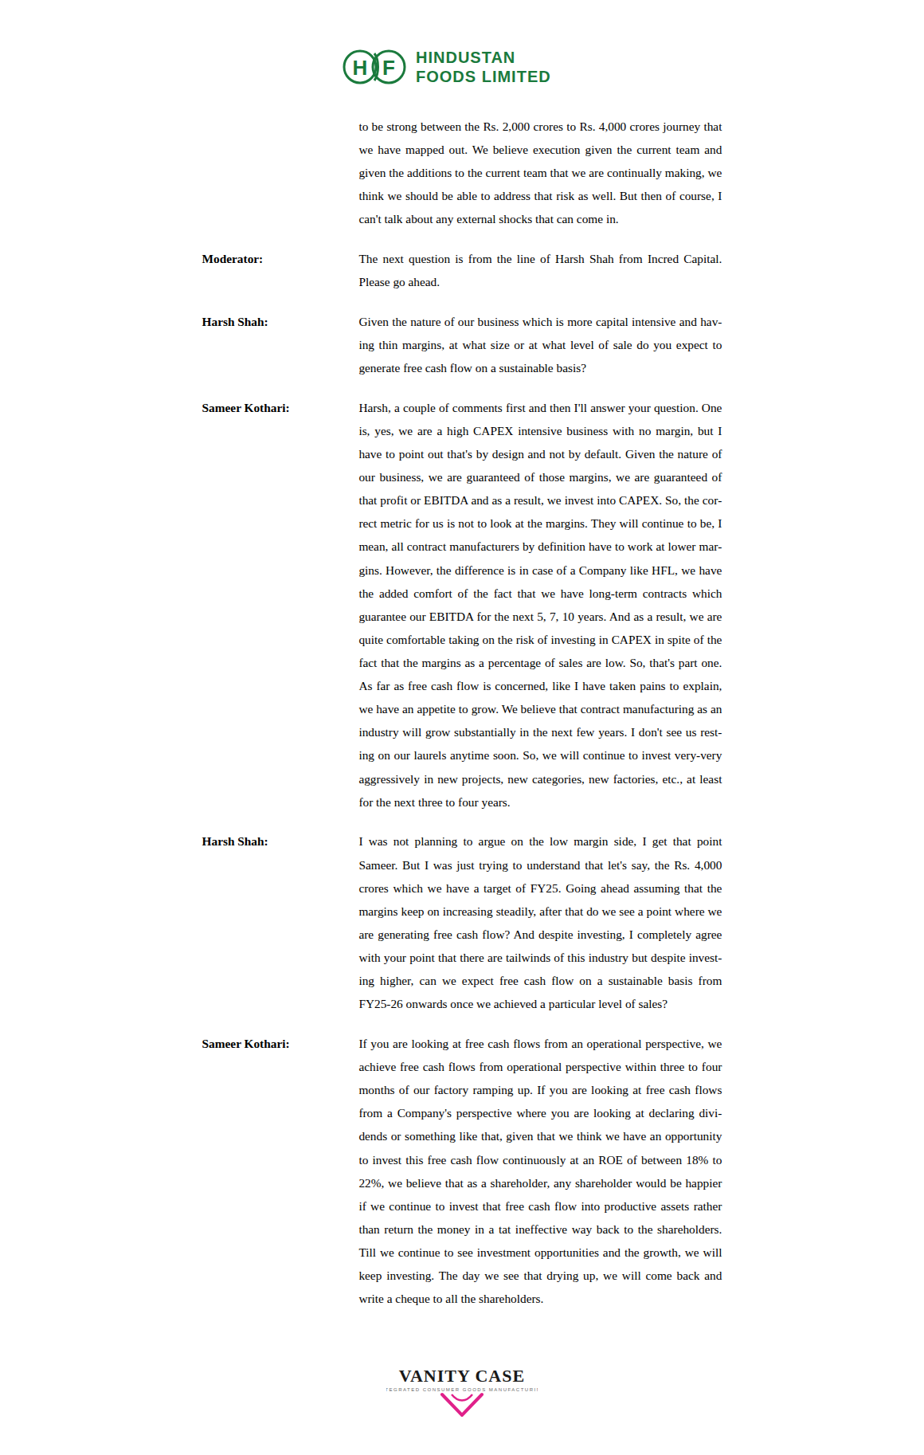H F HINDUSTAN FOODS LIMITED
to be strong between the Rs. 2,000 crores to Rs. 4,000 crores journey that we have mapped out. We believe execution given the current team and given the additions to the current team that we are continually making, we think we should be able to address that risk as well. But then of course, I can't talk about any external shocks that can come in.
Moderator:
The next question is from the line of Harsh Shah from Incred Capital. Please go ahead.
Harsh Shah:
Given the nature of our business which is more capital intensive and having thin margins, at what size or at what level of sale do you expect to generate free cash flow on a sustainable basis?
Sameer Kothari:
Harsh, a couple of comments first and then I'll answer your question. One is, yes, we are a high CAPEX intensive business with no margin, but I have to point out that's by design and not by default. Given the nature of our business, we are guaranteed of those margins, we are guaranteed of that profit or EBITDA and as a result, we invest into CAPEX. So, the correct metric for us is not to look at the margins. They will continue to be, I mean, all contract manufacturers by definition have to work at lower margins. However, the difference is in case of a Company like HFL, we have the added comfort of the fact that we have long-term contracts which guarantee our EBITDA for the next 5, 7, 10 years. And as a result, we are quite comfortable taking on the risk of investing in CAPEX in spite of the fact that the margins as a percentage of sales are low. So, that's part one. As far as free cash flow is concerned, like I have taken pains to explain, we have an appetite to grow. We believe that contract manufacturing as an industry will grow substantially in the next few years. I don't see us resting on our laurels anytime soon. So, we will continue to invest very-very aggressively in new projects, new categories, new factories, etc., at least for the next three to four years.
Harsh Shah:
I was not planning to argue on the low margin side, I get that point Sameer. But I was just trying to understand that let's say, the Rs. 4,000 crores which we have a target of FY25. Going ahead assuming that the margins keep on increasing steadily, after that do we see a point where we are generating free cash flow? And despite investing, I completely agree with your point that there are tailwinds of this industry but despite investing higher, can we expect free cash flow on a sustainable basis from FY25-26 onwards once we achieved a particular level of sales?
Sameer Kothari:
If you are looking at free cash flows from an operational perspective, we achieve free cash flows from operational perspective within three to four months of our factory ramping up. If you are looking at free cash flows from a Company's perspective where you are looking at declaring dividends or something like that, given that we think we have an opportunity to invest this free cash flow continuously at an ROE of between 18% to 22%, we believe that as a shareholder, any shareholder would be happier if we continue to invest that free cash flow into productive assets rather than return the money in a tat ineffective way back to the shareholders. Till we continue to see investment opportunities and the growth, we will keep investing. The day we see that drying up, we will come back and write a cheque to all the shareholders.
VANITY CASE INTEGRATED CONSUMER GOODS MANUFACTURING